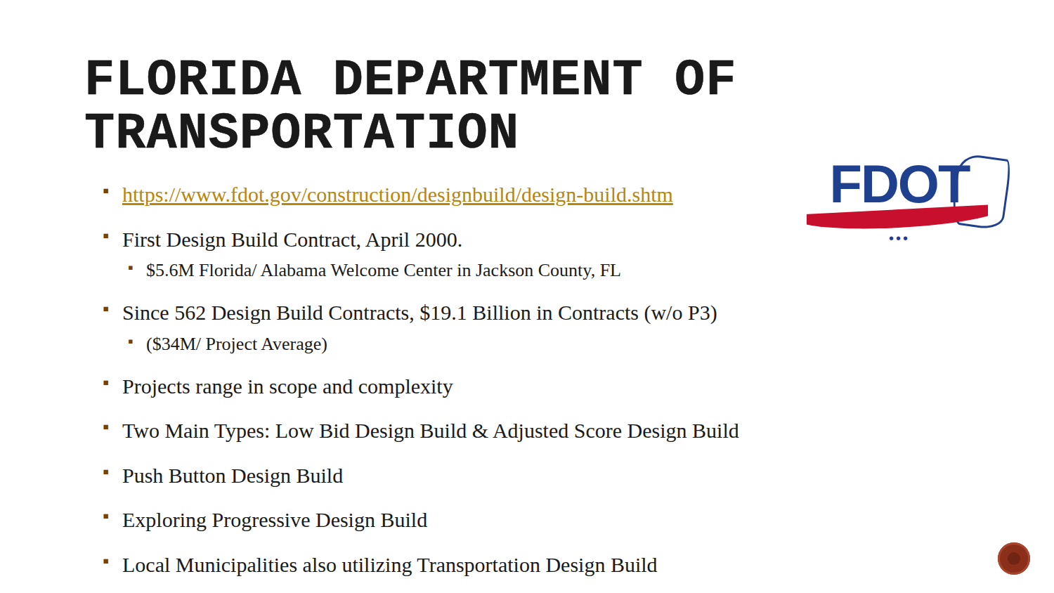Florida Department of Transportation
FDOT
•••
https://www.fdot.gov/construction/designbuild/design-build.shtm
First Design Build Contract, April 2000.
$5.6M Florida/ Alabama Welcome Center in Jackson County, FL
Since 562 Design Build Contracts, $19.1 Billion in Contracts (w/o P3)
($34M/ Project Average)
Projects range in scope and complexity
Two Main Types: Low Bid Design Build & Adjusted Score Design Build
Push Button Design Build
Exploring Progressive Design Build
Local Municipalities also utilizing Transportation Design Build